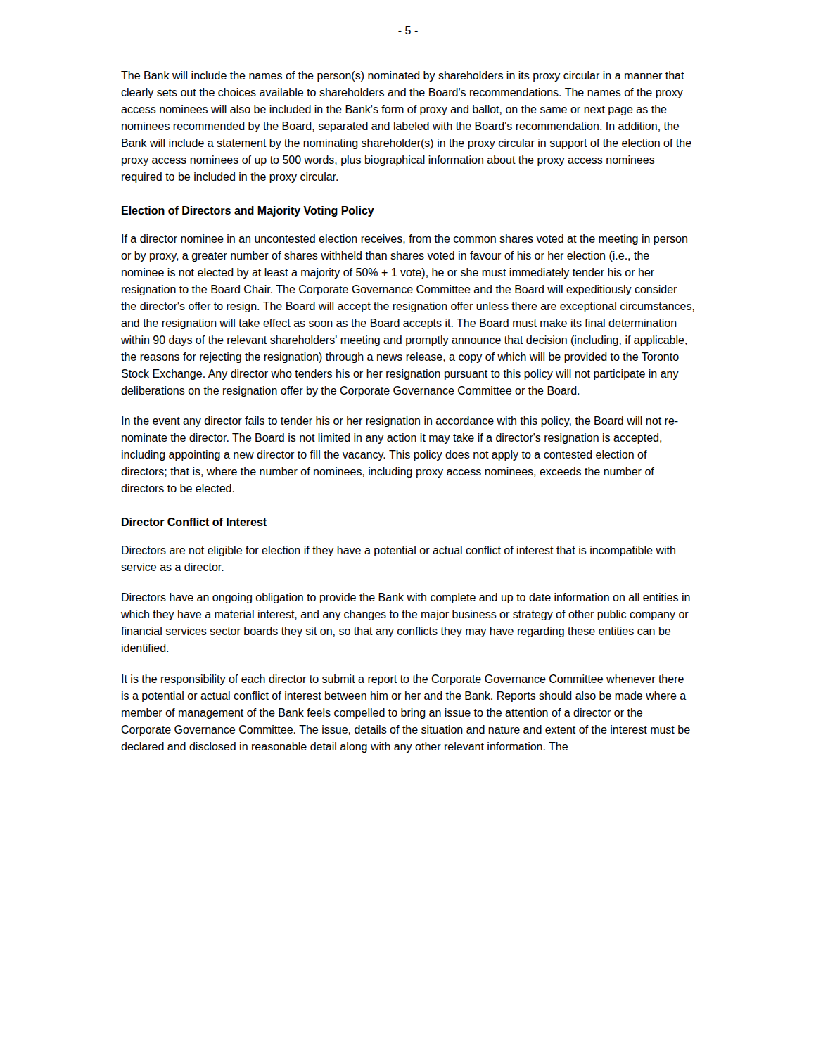- 5 -
The Bank will include the names of the person(s) nominated by shareholders in its proxy circular in a manner that clearly sets out the choices available to shareholders and the Board's recommendations. The names of the proxy access nominees will also be included in the Bank's form of proxy and ballot, on the same or next page as the nominees recommended by the Board, separated and labeled with the Board's recommendation. In addition, the Bank will include a statement by the nominating shareholder(s) in the proxy circular in support of the election of the proxy access nominees of up to 500 words, plus biographical information about the proxy access nominees required to be included in the proxy circular.
Election of Directors and Majority Voting Policy
If a director nominee in an uncontested election receives, from the common shares voted at the meeting in person or by proxy, a greater number of shares withheld than shares voted in favour of his or her election (i.e., the nominee is not elected by at least a majority of 50% + 1 vote), he or she must immediately tender his or her resignation to the Board Chair. The Corporate Governance Committee and the Board will expeditiously consider the director's offer to resign. The Board will accept the resignation offer unless there are exceptional circumstances, and the resignation will take effect as soon as the Board accepts it. The Board must make its final determination within 90 days of the relevant shareholders' meeting and promptly announce that decision (including, if applicable, the reasons for rejecting the resignation) through a news release, a copy of which will be provided to the Toronto Stock Exchange. Any director who tenders his or her resignation pursuant to this policy will not participate in any deliberations on the resignation offer by the Corporate Governance Committee or the Board.
In the event any director fails to tender his or her resignation in accordance with this policy, the Board will not re-nominate the director. The Board is not limited in any action it may take if a director's resignation is accepted, including appointing a new director to fill the vacancy. This policy does not apply to a contested election of directors; that is, where the number of nominees, including proxy access nominees, exceeds the number of directors to be elected.
Director Conflict of Interest
Directors are not eligible for election if they have a potential or actual conflict of interest that is incompatible with service as a director.
Directors have an ongoing obligation to provide the Bank with complete and up to date information on all entities in which they have a material interest, and any changes to the major business or strategy of other public company or financial services sector boards they sit on, so that any conflicts they may have regarding these entities can be identified.
It is the responsibility of each director to submit a report to the Corporate Governance Committee whenever there is a potential or actual conflict of interest between him or her and the Bank. Reports should also be made where a member of management of the Bank feels compelled to bring an issue to the attention of a director or the Corporate Governance Committee. The issue, details of the situation and nature and extent of the interest must be declared and disclosed in reasonable detail along with any other relevant information. The